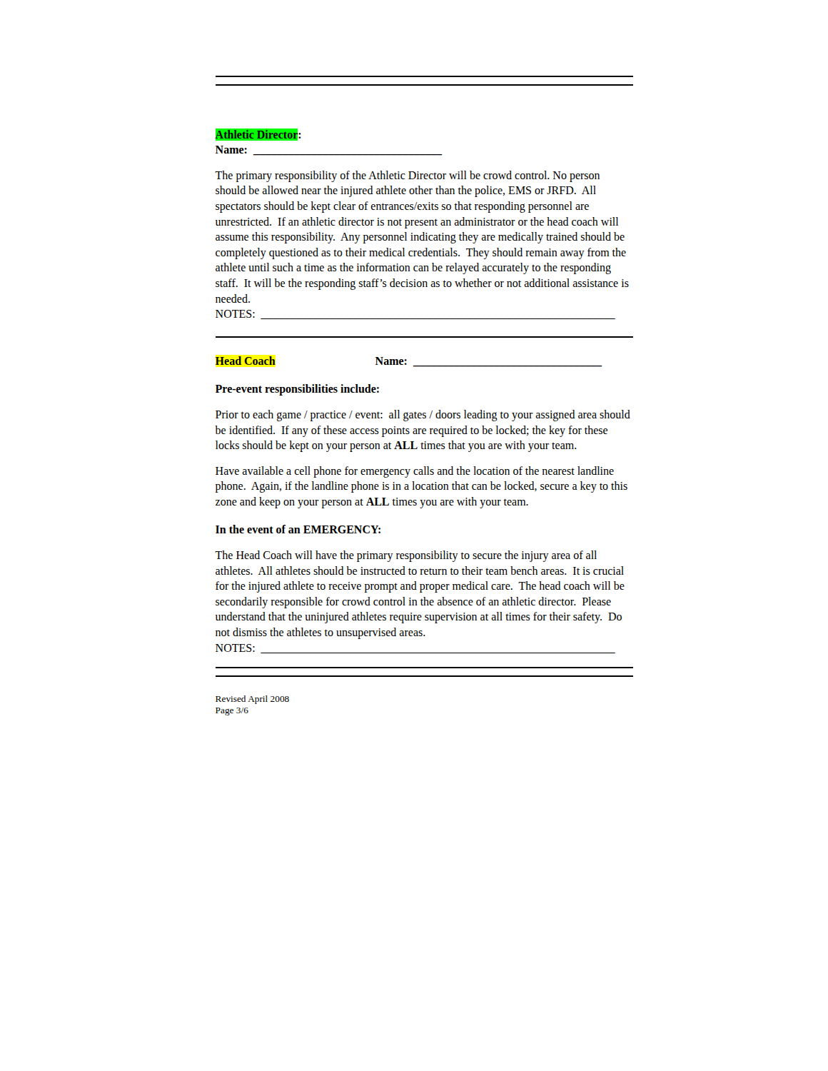Athletic Director: Name: _________________________________
The primary responsibility of the Athletic Director will be crowd control. No person should be allowed near the injured athlete other than the police, EMS or JRFD. All spectators should be kept clear of entrances/exits so that responding personnel are unrestricted. If an athletic director is not present an administrator or the head coach will assume this responsibility. Any personnel indicating they are medically trained should be completely questioned as to their medical credentials. They should remain away from the athlete until such a time as the information can be relayed accurately to the responding staff. It will be the responding staff’s decision as to whether or not additional assistance is needed.
NOTES: ______________________________________________________________
Head Coach Name: _________________________________
Pre-event responsibilities include:
Prior to each game / practice / event: all gates / doors leading to your assigned area should be identified. If any of these access points are required to be locked; the key for these locks should be kept on your person at ALL times that you are with your team.
Have available a cell phone for emergency calls and the location of the nearest landline phone. Again, if the landline phone is in a location that can be locked, secure a key to this zone and keep on your person at ALL times you are with your team.
In the event of an EMERGENCY:
The Head Coach will have the primary responsibility to secure the injury area of all athletes. All athletes should be instructed to return to their team bench areas. It is crucial for the injured athlete to receive prompt and proper medical care. The head coach will be secondarily responsible for crowd control in the absence of an athletic director. Please understand that the uninjured athletes require supervision at all times for their safety. Do not dismiss the athletes to unsupervised areas.
NOTES: ______________________________________________________________
Revised April 2008
Page 3/6